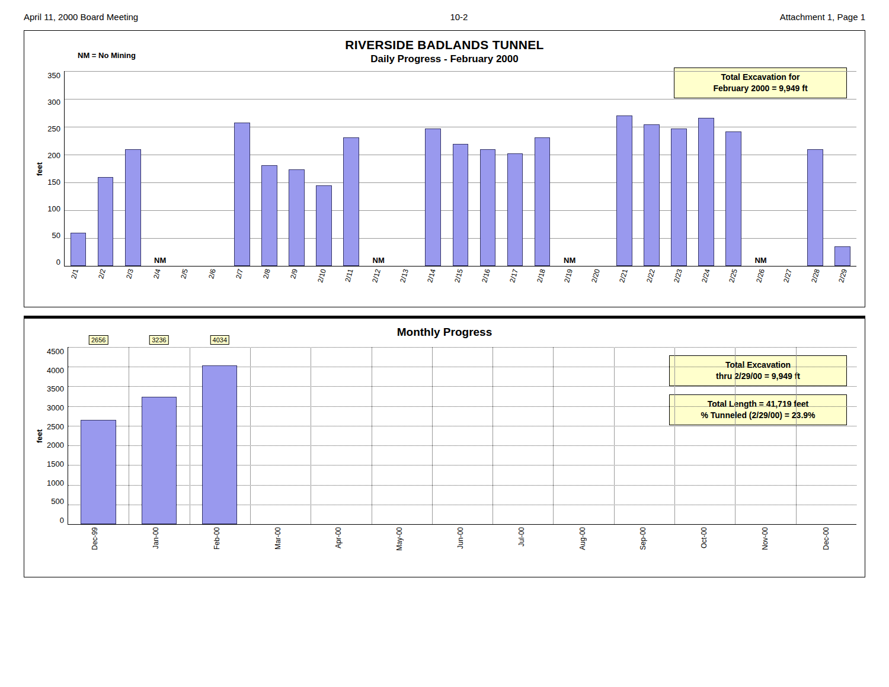April 11, 2000 Board Meeting
10-2
Attachment 1, Page 1
RIVERSIDE BADLANDS TUNNEL
Daily Progress - February 2000
NM = No Mining
Total Excavation for
February 2000 = 9,949 ft
feet
350
300
250
200
150
100
50
0
NM
NM
NM
NM
2/1
2/2
2/3
2/4
2/5
2/6
2/7
2/8
2/9
2/10
2/11
2/12
2/13
2/14
2/15
2/16
2/17
2/18
2/19
2/20
2/21
2/22
2/23
2/24
2/25
2/26
2/27
2/28
2/29
Monthly Progress
Total Excavation
thru 2/29/00 = 9,949 ft
Total Length = 41,719 feet
% Tunneled (2/29/00) = 23.9%
feet
4500
4000
3500
3000
2500
2000
1500
1000
500
0
2656
3236
4034
Dec-99
Jan-00
Feb-00
Mar-00
Apr-00
May-00
Jun-00
Jul-00
Aug-00
Sep-00
Oct-00
Nov-00
Dec-00